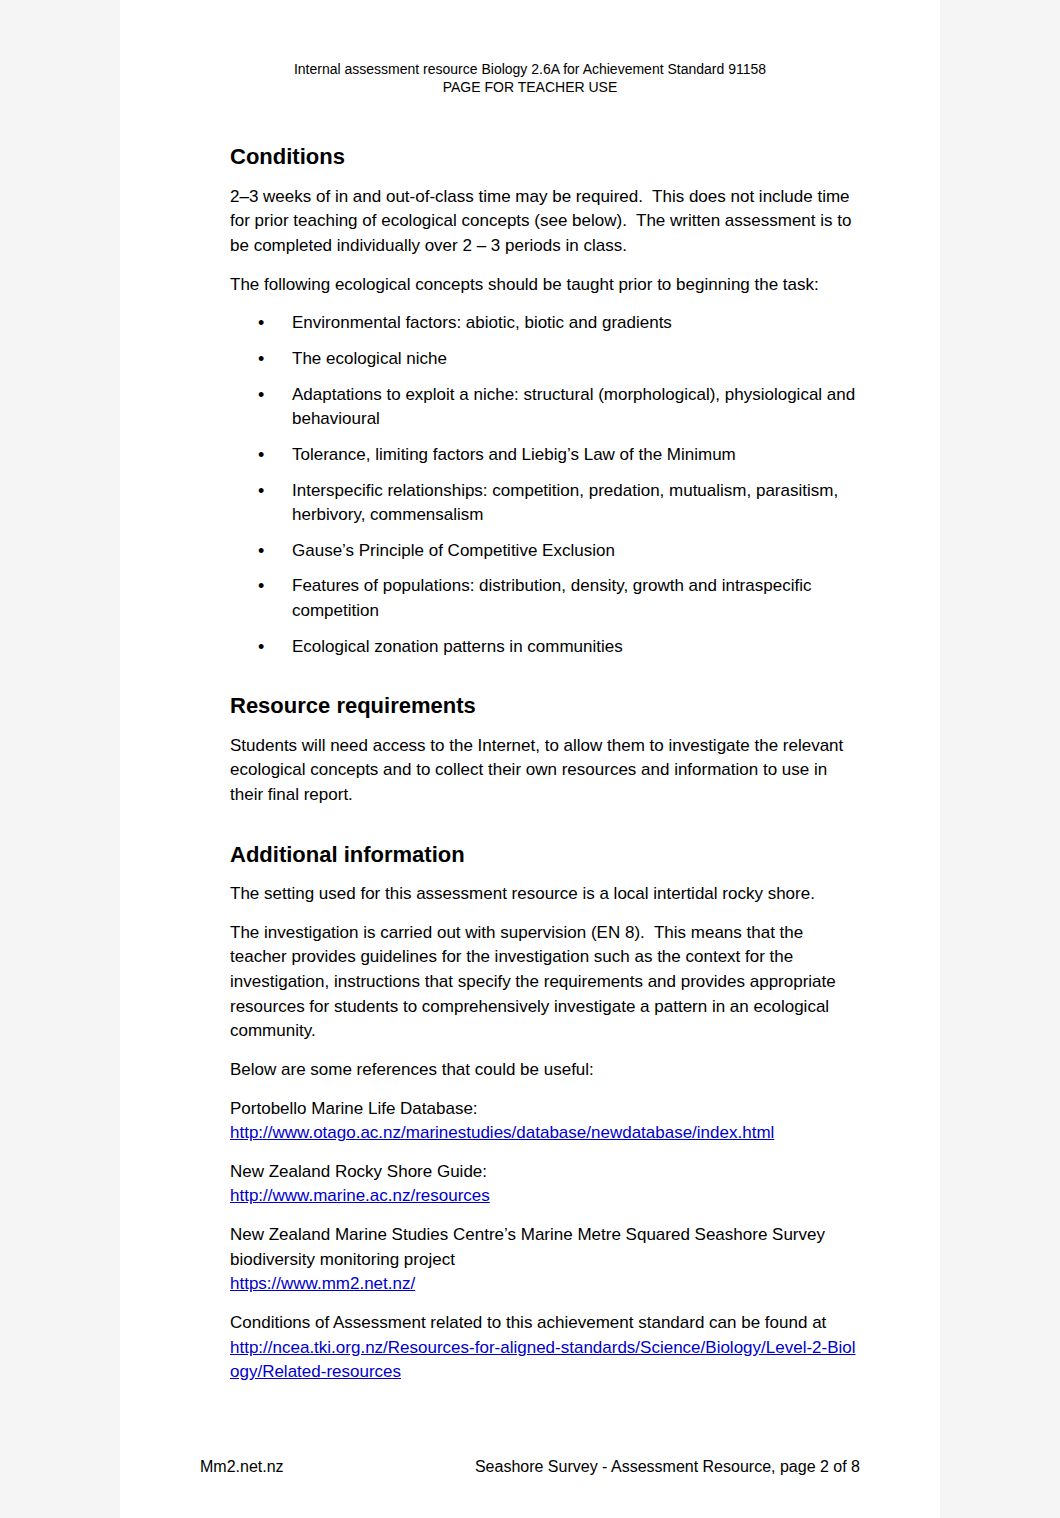Internal assessment resource Biology 2.6A for Achievement Standard 91158
PAGE FOR TEACHER USE
Conditions
2–3 weeks of in and out-of-class time may be required. This does not include time for prior teaching of ecological concepts (see below). The written assessment is to be completed individually over 2 – 3 periods in class.
The following ecological concepts should be taught prior to beginning the task:
Environmental factors: abiotic, biotic and gradients
The ecological niche
Adaptations to exploit a niche: structural (morphological), physiological and behavioural
Tolerance, limiting factors and Liebig’s Law of the Minimum
Interspecific relationships: competition, predation, mutualism, parasitism, herbivory, commensalism
Gause’s Principle of Competitive Exclusion
Features of populations: distribution, density, growth and intraspecific competition
Ecological zonation patterns in communities
Resource requirements
Students will need access to the Internet, to allow them to investigate the relevant ecological concepts and to collect their own resources and information to use in their final report.
Additional information
The setting used for this assessment resource is a local intertidal rocky shore.
The investigation is carried out with supervision (EN 8). This means that the teacher provides guidelines for the investigation such as the context for the investigation, instructions that specify the requirements and provides appropriate resources for students to comprehensively investigate a pattern in an ecological community.
Below are some references that could be useful:
Portobello Marine Life Database: http://www.otago.ac.nz/marinestudies/database/newdatabase/index.html
New Zealand Rocky Shore Guide: http://www.marine.ac.nz/resources
New Zealand Marine Studies Centre’s Marine Metre Squared Seashore Survey biodiversity monitoring project https://www.mm2.net.nz/
Conditions of Assessment related to this achievement standard can be found at http://ncea.tki.org.nz/Resources-for-aligned-standards/Science/Biology/Level-2-Biology/Related-resources
Mm2.net.nz
Seashore Survey - Assessment Resource, page 2 of 8